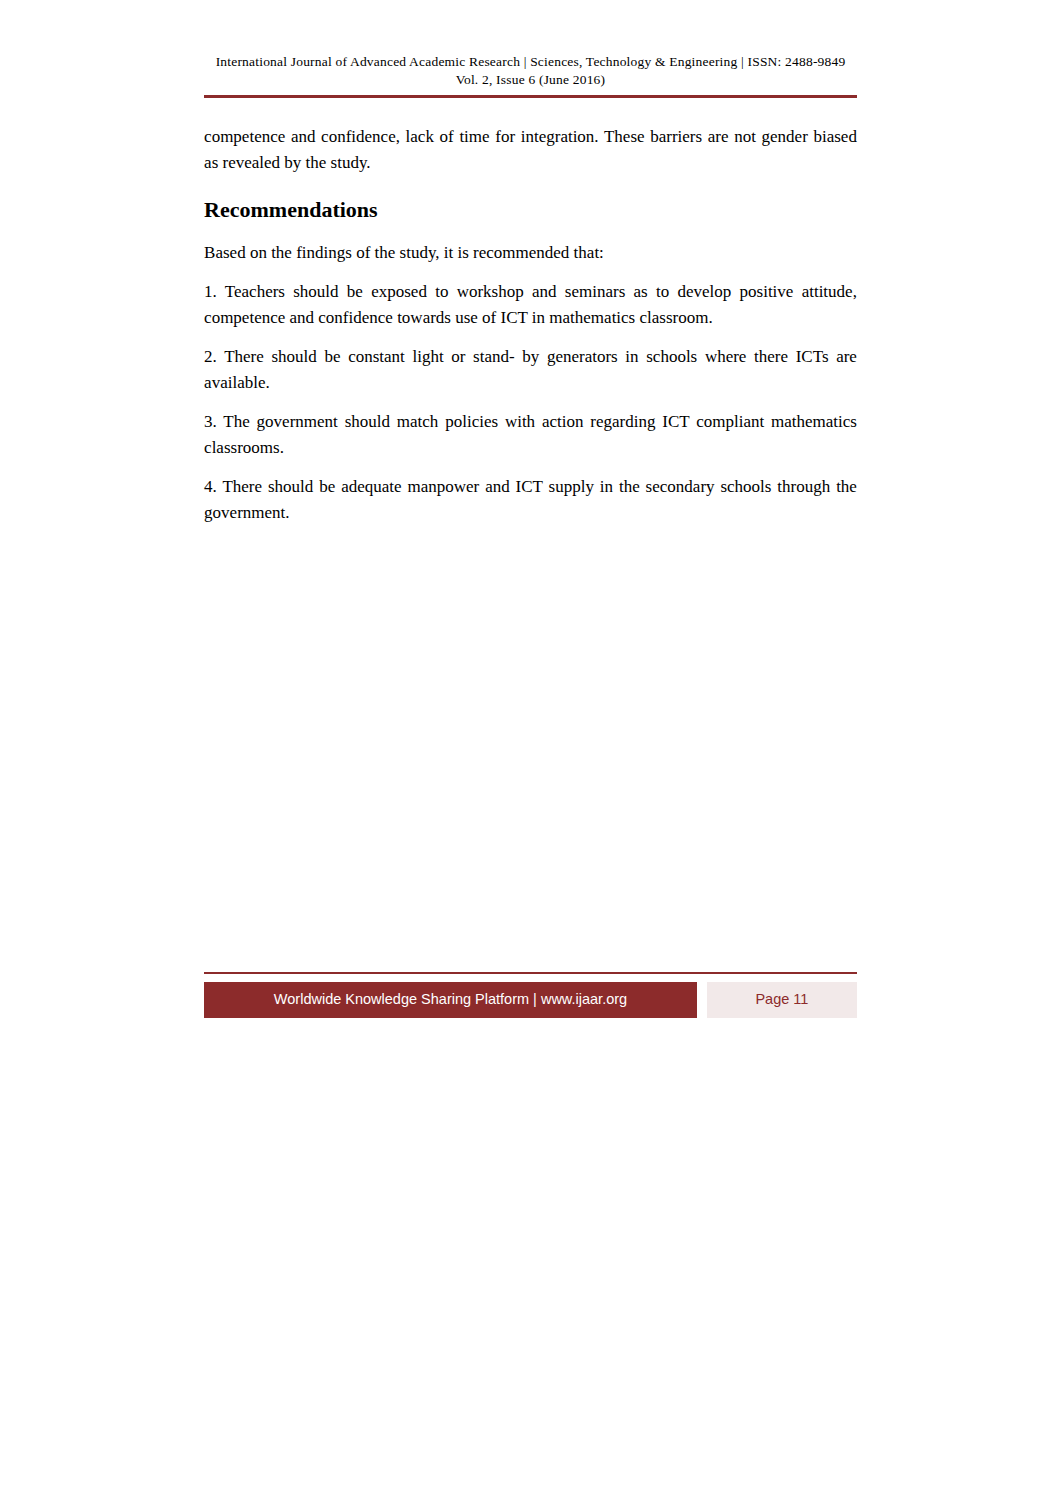International Journal of Advanced Academic Research | Sciences, Technology & Engineering | ISSN: 2488-9849 Vol. 2, Issue 6 (June 2016)
competence and confidence, lack of time for integration. These barriers are not gender biased as revealed by the study.
Recommendations
Based on the findings of the study, it is recommended that:
1. Teachers should be exposed to workshop and seminars as to develop positive attitude, competence and confidence towards use of ICT in mathematics classroom.
2. There should be constant light or stand- by generators in schools where there ICTs are available.
3. The government should match policies with action regarding ICT compliant mathematics classrooms.
4. There should be adequate manpower and ICT supply in the secondary schools through the government.
Worldwide Knowledge Sharing Platform | www.ijaar.org
Page 11